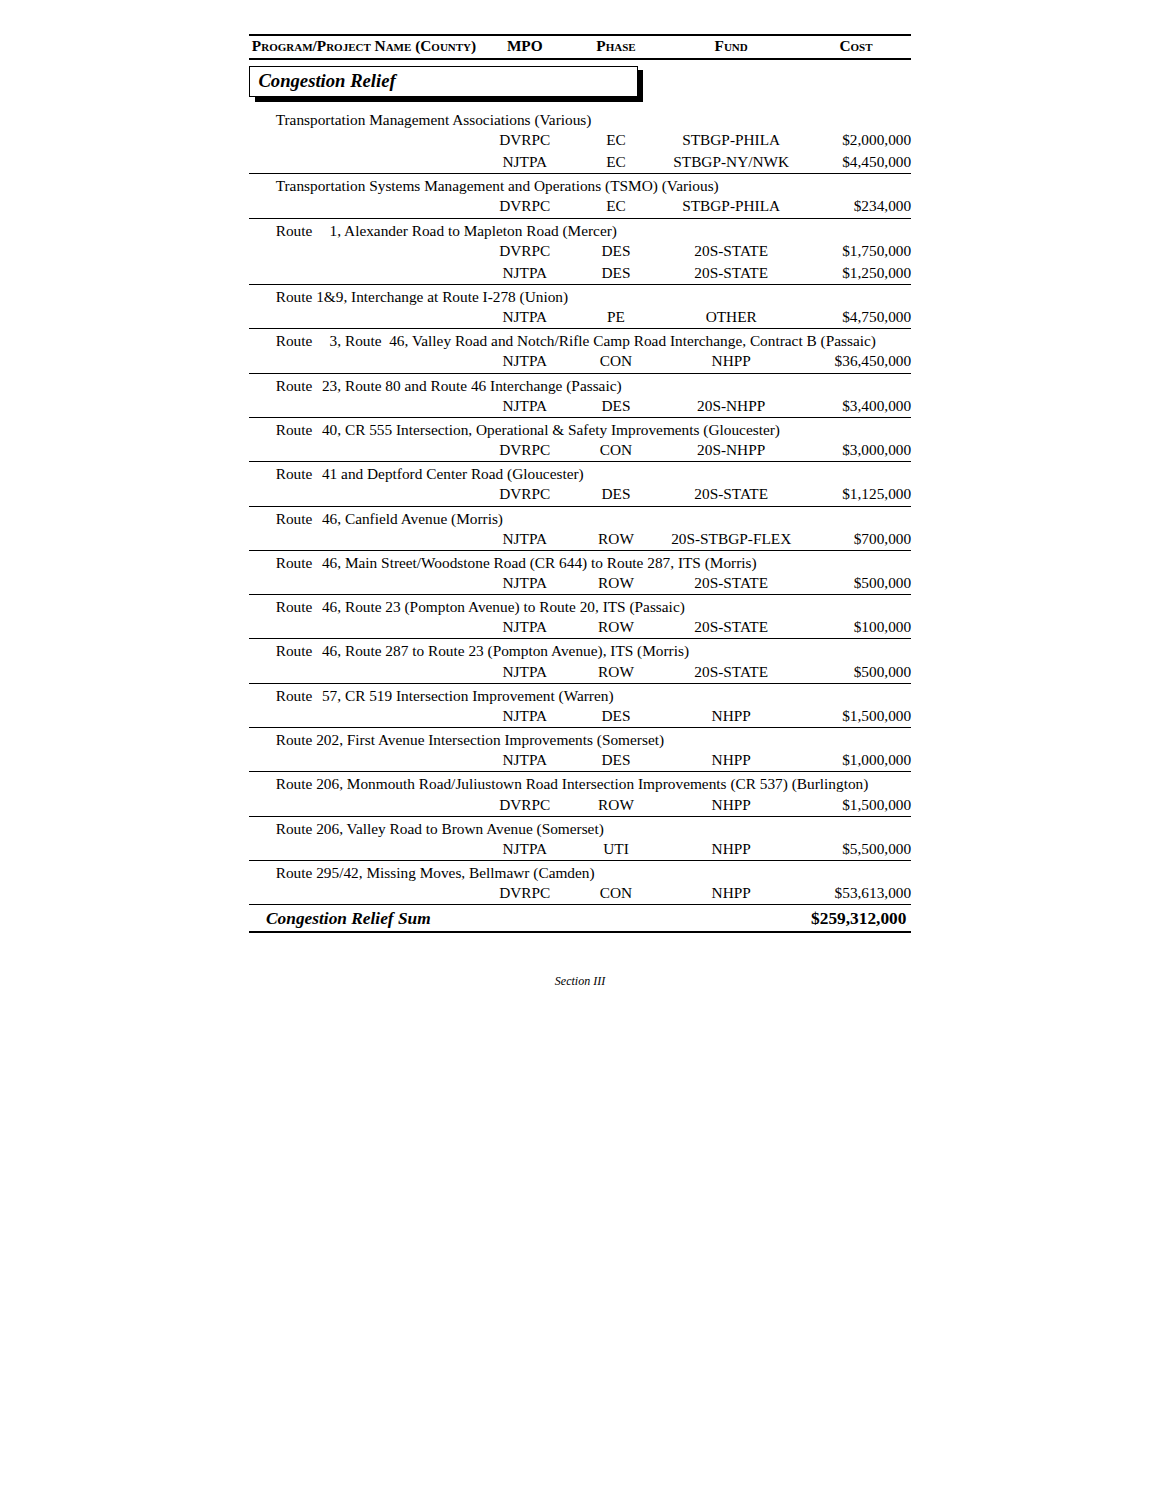| Program/Project Name (County) | MPO | Phase | Fund | Cost |
| --- | --- | --- | --- | --- |
| Congestion Relief |
| Transportation Management Associations (Various) |
| | DVRPC | EC | STBGP-PHILA | $2,000,000 |
| | NJTPA | EC | STBGP-NY/NWK | $4,450,000 |
| Transportation Systems Management and Operations (TSMO) (Various) |
| | DVRPC | EC | STBGP-PHILA | $234,000 |
| Route 1 , Alexander Road to Mapleton Road (Mercer) |
| | DVRPC | DES | 20S-STATE | $1,750,000 |
| | NJTPA | DES | 20S-STATE | $1,250,000 |
| Route 1&9 , Interchange at Route I-278 (Union) |
| | NJTPA | PE | OTHER | $4,750,000 |
| Route 3 , Route 46, Valley Road and Notch/Rifle Camp Road Interchange, Contract B (Passaic) |
| | NJTPA | CON | NHPP | $36,450,000 |
| Route 23 , Route 80 and Route 46 Interchange (Passaic) |
| | NJTPA | DES | 20S-NHPP | $3,400,000 |
| Route 40 , CR 555 Intersection, Operational & Safety Improvements (Gloucester) |
| | DVRPC | CON | 20S-NHPP | $3,000,000 |
| Route 41 and Deptford Center Road (Gloucester) |
| | DVRPC | DES | 20S-STATE | $1,125,000 |
| Route 46 , Canfield Avenue (Morris) |
| | NJTPA | ROW | 20S-STBGP-FLEX | $700,000 |
| Route 46 , Main Street/Woodstone Road (CR 644) to Route 287, ITS (Morris) |
| | NJTPA | ROW | 20S-STATE | $500,000 |
| Route 46 , Route 23 (Pompton Avenue) to Route 20, ITS (Passaic) |
| | NJTPA | ROW | 20S-STATE | $100,000 |
| Route 46 , Route 287 to Route 23 (Pompton Avenue), ITS (Morris) |
| | NJTPA | ROW | 20S-STATE | $500,000 |
| Route 57 , CR 519 Intersection Improvement (Warren) |
| | NJTPA | DES | NHPP | $1,500,000 |
| Route 202 , First Avenue Intersection Improvements (Somerset) |
| | NJTPA | DES | NHPP | $1,000,000 |
| Route 206 , Monmouth Road/Juliustown Road Intersection Improvements (CR 537) (Burlington) |
| | DVRPC | ROW | NHPP | $1,500,000 |
| Route 206 , Valley Road to Brown Avenue (Somerset) |
| | NJTPA | UTI | NHPP | $5,500,000 |
| Route 295/42 , Missing Moves, Bellmawr (Camden) |
| | DVRPC | CON | NHPP | $53,613,000 |
| Congestion Relief Sum | | $259,312,000 |
Section III